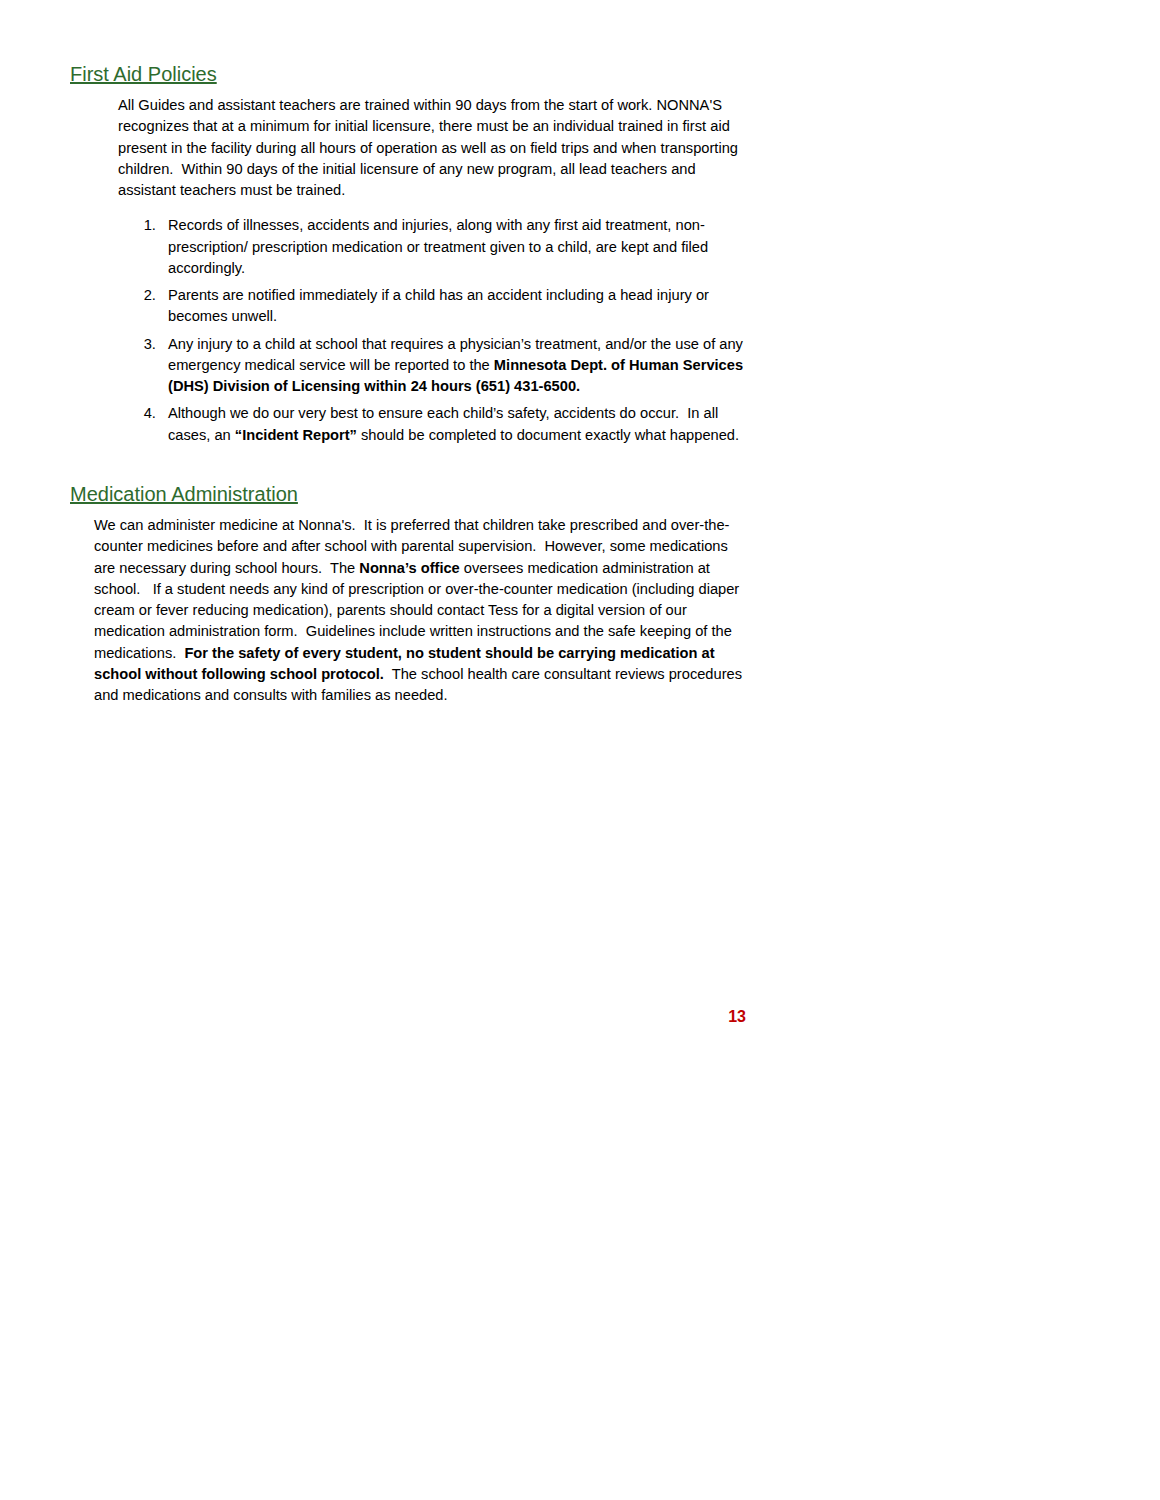First Aid Policies
All Guides and assistant teachers are trained within 90 days from the start of work. NONNA'S recognizes that at a minimum for initial licensure, there must be an individual trained in first aid present in the facility during all hours of operation as well as on field trips and when transporting children. Within 90 days of the initial licensure of any new program, all lead teachers and assistant teachers must be trained.
Records of illnesses, accidents and injuries, along with any first aid treatment, non-prescription/ prescription medication or treatment given to a child, are kept and filed accordingly.
Parents are notified immediately if a child has an accident including a head injury or becomes unwell.
Any injury to a child at school that requires a physician’s treatment, and/or the use of any emergency medical service will be reported to the Minnesota Dept. of Human Services (DHS) Division of Licensing within 24 hours (651) 431-6500.
Although we do our very best to ensure each child’s safety, accidents do occur. In all cases, an “Incident Report” should be completed to document exactly what happened.
Medication Administration
We can administer medicine at Nonna's. It is preferred that children take prescribed and over-the-counter medicines before and after school with parental supervision. However, some medications are necessary during school hours. The Nonna’s office oversees medication administration at school. If a student needs any kind of prescription or over-the-counter medication (including diaper cream or fever reducing medication), parents should contact Tess for a digital version of our medication administration form. Guidelines include written instructions and the safe keeping of the medications. For the safety of every student, no student should be carrying medication at school without following school protocol. The school health care consultant reviews procedures and medications and consults with families as needed.
13